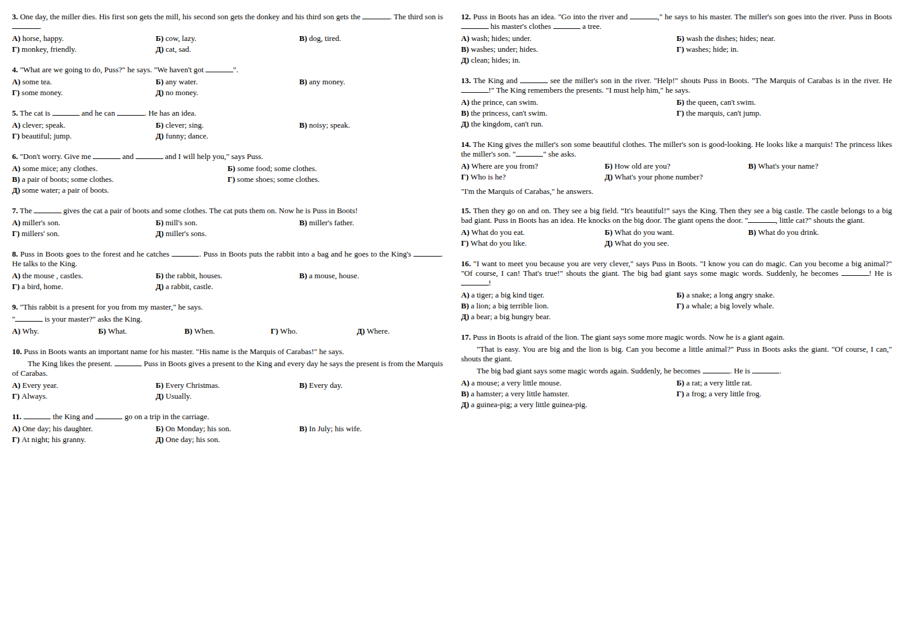3. One day, the miller dies. His first son gets the mill, his second son gets the donkey and his third son gets the . The third son is .
А) horse, happy.
Б) cow, lazy.
В) dog, tired.
Г) monkey, friendly.
Д) cat, sad.
4. "What are we going to do, Puss?" he says. "We haven't got ".
А) some tea.
Б) any water.
В) any money.
Г) some money.
Д) no money.
5. The cat is and he can . He has an idea.
А) clever; speak.
Б) clever; sing.
В) noisy; speak.
Г) beautiful; jump.
Д) funny; dance.
6. "Don't worry. Give me and and I will help you," says Puss.
А) some mice; any clothes.
Б) some food; some clothes.
В) a pair of boots; some clothes.
Г) some shoes; some clothes.
Д) some water; a pair of boots.
7. The gives the cat a pair of boots and some clothes. The cat puts them on. Now he is Puss in Boots!
А) miller's son.
Б) mill's son.
В) miller's father.
Г) millers' son.
Д) miller's sons.
8. Puss in Boots goes to the forest and he catches . Puss in Boots puts the rabbit into a bag and he goes to the King's . He talks to the King.
А) the mouse , castles.
Б) the rabbit, houses.
В) a mouse, house.
Г) a bird, home.
Д) a rabbit, castle.
9. "This rabbit is a present for you from my master," he says.
" is your master?" asks the King.
А) Why.
Б) What.
В) When.
Г) Who.
Д) Where.
10. Puss in Boots wants an important name for his master. "His name is the Marquis of Carabas!" he says.
The King likes the present. Puss in Boots gives a present to the King and every day he says the present is from the Marquis of Carabas.
А) Every year.
Б) Every Christmas.
В) Every day.
Г) Always.
Д) Usually.
11. the King and go on a trip in the carriage.
А) One day; his daughter.
Б) On Monday; his son.
В) In July; his wife.
Г) At night; his granny.
Д) One day; his son.
12. Puss in Boots has an idea. "Go into the river and ," he says to his master. The miller's son goes into the river. Puss in Boots his master's clothes a tree.
А) wash; hides; under.
Б) wash the dishes; hides; near.
В) washes; under; hides.
Г) washes; hide; in.
Д) clean; hides; in.
13. The King and see the miller's son in the river. "Help!" shouts Puss in Boots. "The Marquis of Carabas is in the river. He !" The King remembers the presents. "I must help him," he says.
А) the prince, can swim.
Б) the queen, can't swim.
В) the princess, can't swim.
Г) the marquis, can't jump.
Д) the kingdom, can't run.
14. The King gives the miller's son some beautiful clothes. The miller's son is good-looking. He looks like a marquis! The princess likes the miller's son. " " she asks.
А) Where are you from?
Б) How old are you?
В) What's your name?
Г) Who is he?
Д) What's your phone number?
"I'm the Marquis of Carabas," he answers.
15. Then they go on and on. They see a big field. “It's beautiful!” says the King. Then they see a big castle. The castle belongs to a big bad giant. Puss in Boots has an idea. He knocks on the big door. The giant opens the door. " , little cat?" shouts the giant.
А) What do you eat.
Б) What do you want.
В) What do you drink.
Г) What do you like.
Д) What do you see.
16. "I want to meet you because you are very clever," says Puss in Boots. "I know you can do magic. Can you become a big animal?" "Of course, I can! That's true!" shouts the giant. The big bad giant says some magic words. Suddenly, he becomes ! He is !
А) a tiger; a big kind tiger.
Б) a snake; a long angry snake.
В) a lion; a big terrible lion.
Г) a whale; a big lovely whale.
Д) a bear; a big hungry bear.
17. Puss in Boots is afraid of the lion. The giant says some more magic words. Now he is a giant again.
"That is easy. You are big and the lion is big. Can you become a little animal?" Puss in Boots asks the giant. "Of course, I can," shouts the giant.
The big bad giant says some magic words again. Suddenly, he becomes . He is .
А) a mouse; a very little mouse.
Б) a rat; a very little rat.
В) a hamster; a very little hamster.
Г) a frog; a very little frog.
Д) a guinea-pig; a very little guinea-pig.